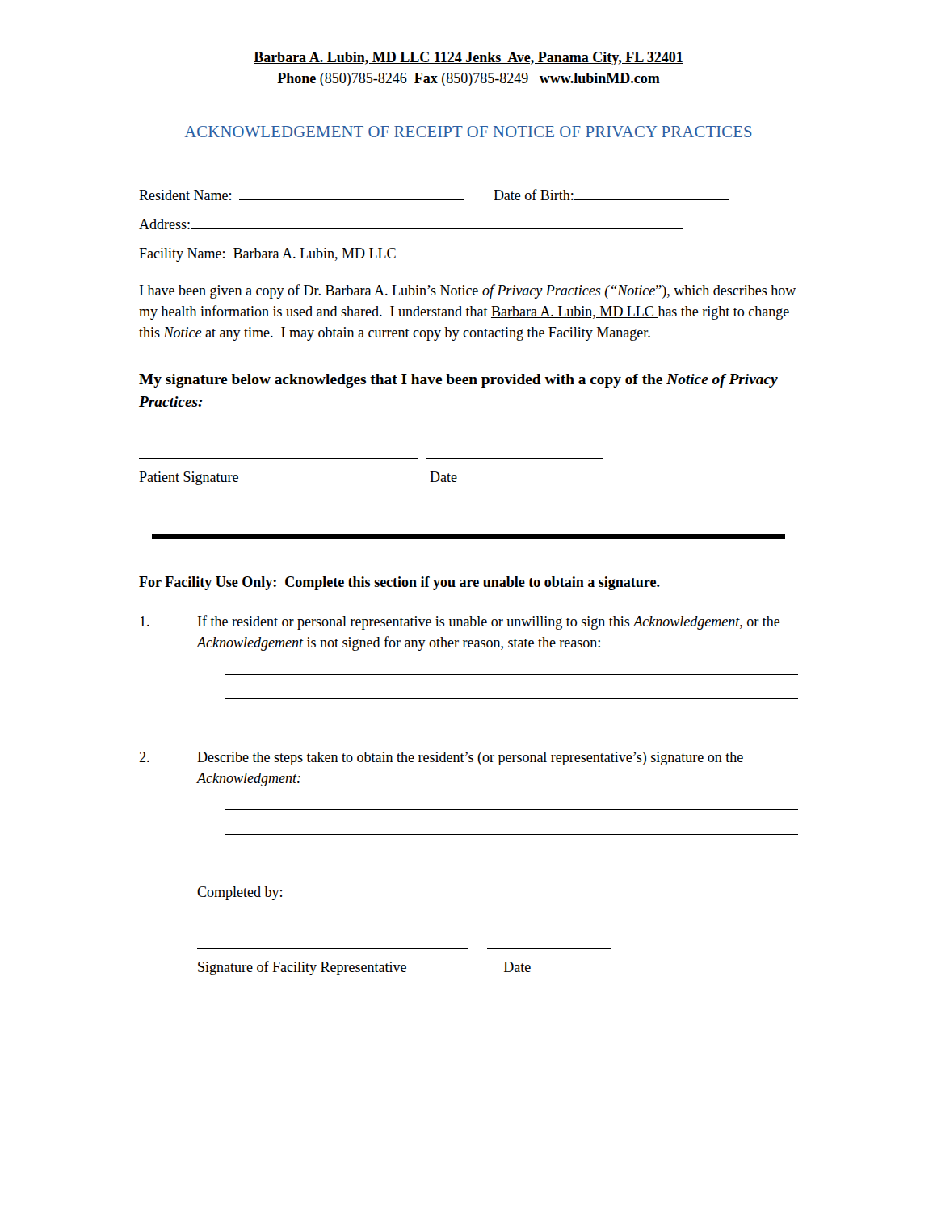Barbara A. Lubin, MD LLC 1124 Jenks Ave, Panama City, FL 32401 Phone (850)785-8246 Fax (850)785-8249 www.lubinMD.com
ACKNOWLEDGEMENT OF RECEIPT OF NOTICE OF PRIVACY PRACTICES
Resident Name: Date of Birth:
Address:
Facility Name: Barbara A. Lubin, MD LLC
I have been given a copy of Dr. Barbara A. Lubin’s Notice of Privacy Practices (“Notice”), which describes how my health information is used and shared. I understand that Barbara A. Lubin, MD LLC has the right to change this Notice at any time. I may obtain a current copy by contacting the Facility Manager.
My signature below acknowledges that I have been provided with a copy of the Notice of Privacy Practices:
Patient Signature Date
For Facility Use Only: Complete this section if you are unable to obtain a signature.
If the resident or personal representative is unable or unwilling to sign this Acknowledgement, or the Acknowledgement is not signed for any other reason, state the reason:
Describe the steps taken to obtain the resident’s (or personal representative’s) signature on the Acknowledgment:
Completed by:
Signature of Facility Representative Date